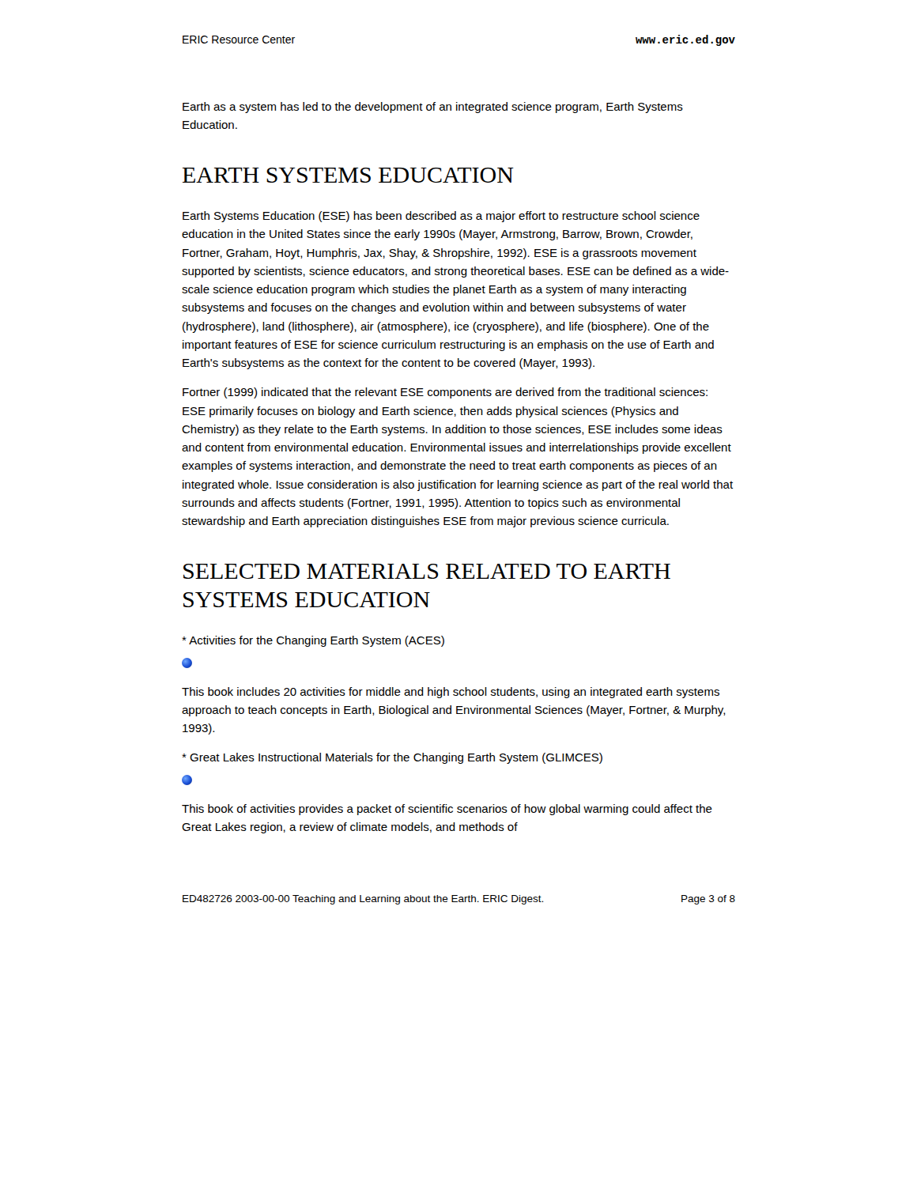ERIC Resource Center
www.eric.ed.gov
Earth as a system has led to the development of an integrated science program, Earth Systems Education.
EARTH SYSTEMS EDUCATION
Earth Systems Education (ESE) has been described as a major effort to restructure school science education in the United States since the early 1990s (Mayer, Armstrong, Barrow, Brown, Crowder, Fortner, Graham, Hoyt, Humphris, Jax, Shay, & Shropshire, 1992). ESE is a grassroots movement supported by scientists, science educators, and strong theoretical bases. ESE can be defined as a wide-scale science education program which studies the planet Earth as a system of many interacting subsystems and focuses on the changes and evolution within and between subsystems of water (hydrosphere), land (lithosphere), air (atmosphere), ice (cryosphere), and life (biosphere). One of the important features of ESE for science curriculum restructuring is an emphasis on the use of Earth and Earth's subsystems as the context for the content to be covered (Mayer, 1993).
Fortner (1999) indicated that the relevant ESE components are derived from the traditional sciences: ESE primarily focuses on biology and Earth science, then adds physical sciences (Physics and Chemistry) as they relate to the Earth systems. In addition to those sciences, ESE includes some ideas and content from environmental education. Environmental issues and interrelationships provide excellent examples of systems interaction, and demonstrate the need to treat earth components as pieces of an integrated whole. Issue consideration is also justification for learning science as part of the real world that surrounds and affects students (Fortner, 1991, 1995). Attention to topics such as environmental stewardship and Earth appreciation distinguishes ESE from major previous science curricula.
SELECTED MATERIALS RELATED TO EARTH SYSTEMS EDUCATION
* Activities for the Changing Earth System (ACES)
This book includes 20 activities for middle and high school students, using an integrated earth systems approach to teach concepts in Earth, Biological and Environmental Sciences (Mayer, Fortner, & Murphy, 1993).
* Great Lakes Instructional Materials for the Changing Earth System (GLIMCES)
This book of activities provides a packet of scientific scenarios of how global warming could affect the Great Lakes region, a review of climate models, and methods of
ED482726 2003-00-00 Teaching and Learning about the Earth. ERIC Digest.
Page 3 of 8